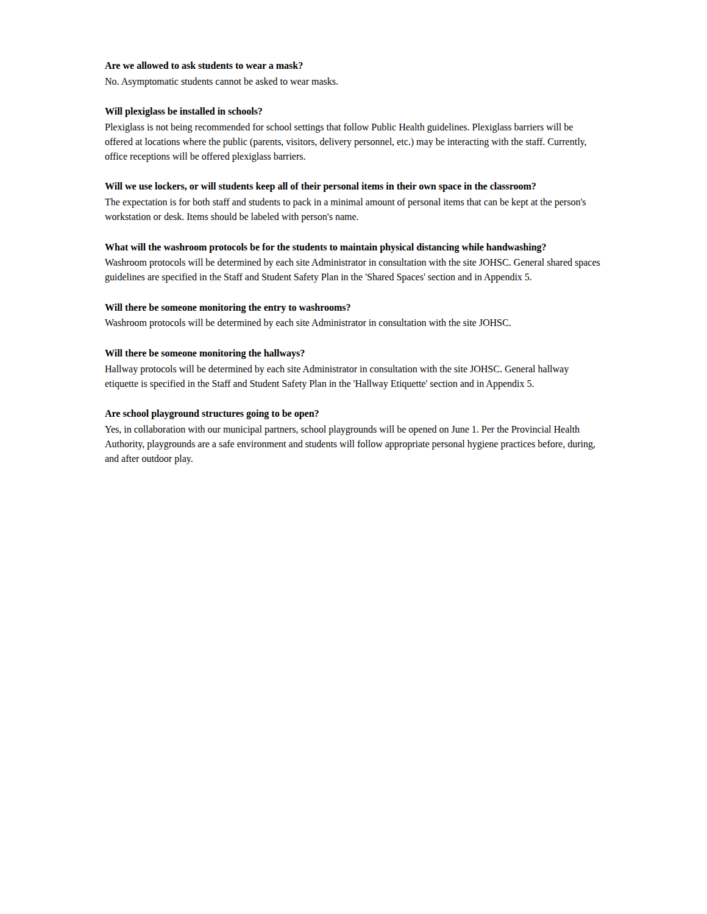Are we allowed to ask students to wear a mask?
No. Asymptomatic students cannot be asked to wear masks.
Will plexiglass be installed in schools?
Plexiglass is not being recommended for school settings that follow Public Health guidelines. Plexiglass barriers will be offered at locations where the public (parents, visitors, delivery personnel, etc.) may be interacting with the staff. Currently, office receptions will be offered plexiglass barriers.
Will we use lockers, or will students keep all of their personal items in their own space in the classroom?
The expectation is for both staff and students to pack in a minimal amount of personal items that can be kept at the person's workstation or desk. Items should be labeled with person's name.
What will the washroom protocols be for the students to maintain physical distancing while handwashing?
Washroom protocols will be determined by each site Administrator in consultation with the site JOHSC. General shared spaces guidelines are specified in the Staff and Student Safety Plan in the 'Shared Spaces' section and in Appendix 5.
Will there be someone monitoring the entry to washrooms?
Washroom protocols will be determined by each site Administrator in consultation with the site JOHSC.
Will there be someone monitoring the hallways?
Hallway protocols will be determined by each site Administrator in consultation with the site JOHSC. General hallway etiquette is specified in the Staff and Student Safety Plan in the 'Hallway Etiquette' section and in Appendix 5.
Are school playground structures going to be open?
Yes, in collaboration with our municipal partners, school playgrounds will be opened on June 1. Per the Provincial Health Authority, playgrounds are a safe environment and students will follow appropriate personal hygiene practices before, during, and after outdoor play.